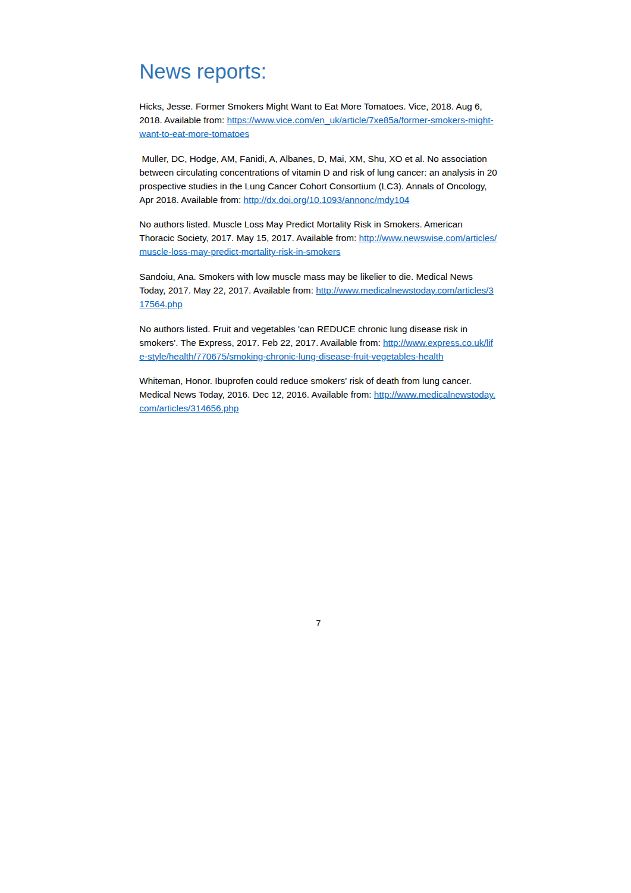News reports:
Hicks, Jesse. Former Smokers Might Want to Eat More Tomatoes. Vice, 2018. Aug 6, 2018. Available from: https://www.vice.com/en_uk/article/7xe85a/former-smokers-might-want-to-eat-more-tomatoes
Muller, DC, Hodge, AM, Fanidi, A, Albanes, D, Mai, XM, Shu, XO et al. No association between circulating concentrations of vitamin D and risk of lung cancer: an analysis in 20 prospective studies in the Lung Cancer Cohort Consortium (LC3). Annals of Oncology, Apr 2018. Available from: http://dx.doi.org/10.1093/annonc/mdy104
No authors listed. Muscle Loss May Predict Mortality Risk in Smokers. American Thoracic Society, 2017. May 15, 2017. Available from: http://www.newswise.com/articles/muscle-loss-may-predict-mortality-risk-in-smokers
Sandoiu, Ana. Smokers with low muscle mass may be likelier to die. Medical News Today, 2017. May 22, 2017. Available from: http://www.medicalnewstoday.com/articles/317564.php
No authors listed. Fruit and vegetables 'can REDUCE chronic lung disease risk in smokers'. The Express, 2017. Feb 22, 2017. Available from: http://www.express.co.uk/life-style/health/770675/smoking-chronic-lung-disease-fruit-vegetables-health
Whiteman, Honor. Ibuprofen could reduce smokers' risk of death from lung cancer. Medical News Today, 2016. Dec 12, 2016. Available from: http://www.medicalnewstoday.com/articles/314656.php
7